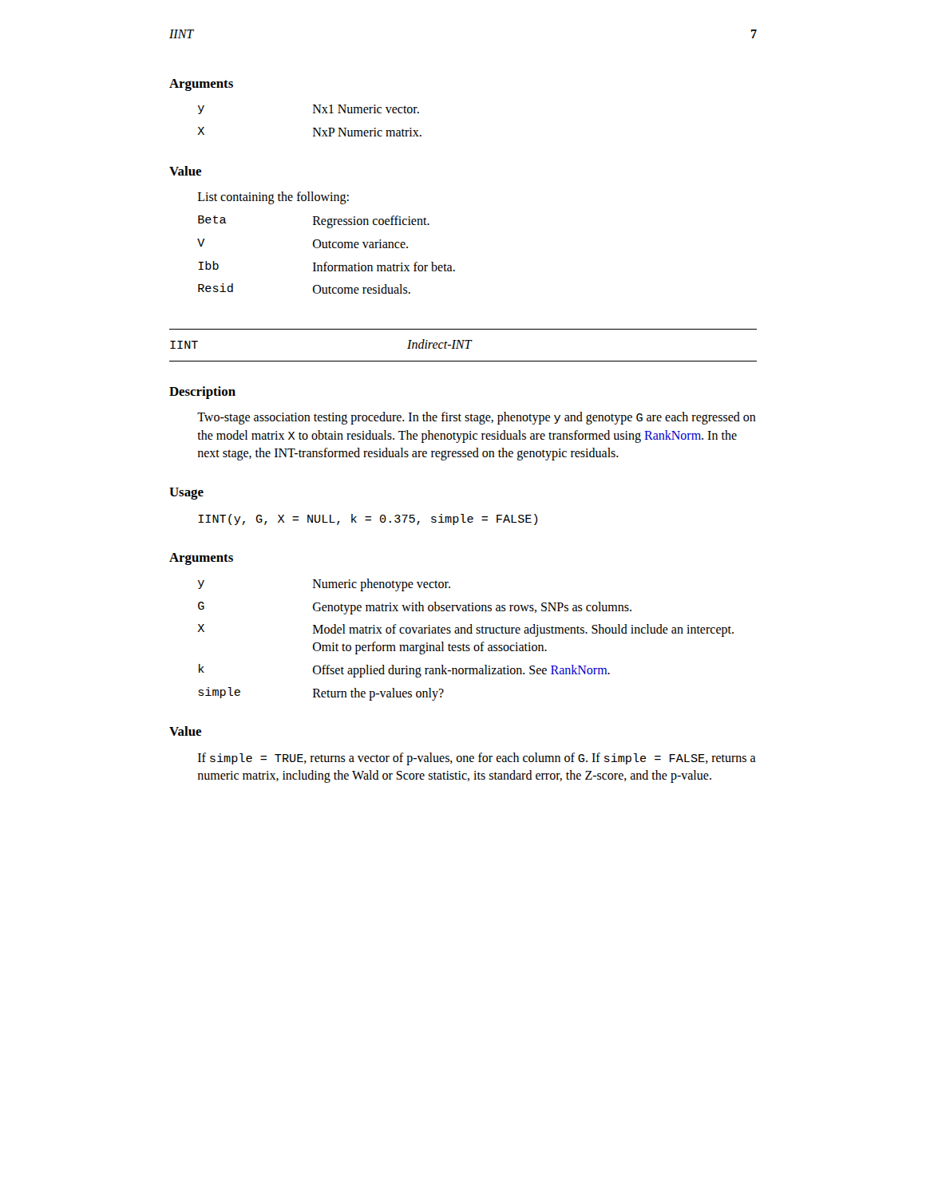IINT 7
Arguments
y
Nx1 Numeric vector.
X
NxP Numeric matrix.
Value
List containing the following:
Beta
Regression coefficient.
V
Outcome variance.
Ibb
Information matrix for beta.
Resid
Outcome residuals.
IINT Indirect-INT
Description
Two-stage association testing procedure. In the first stage, phenotype y and genotype G are each regressed on the model matrix X to obtain residuals. The phenotypic residuals are transformed using RankNorm. In the next stage, the INT-transformed residuals are regressed on the genotypic residuals.
Usage
IINT(y, G, X = NULL, k = 0.375, simple = FALSE)
Arguments
y
Numeric phenotype vector.
G
Genotype matrix with observations as rows, SNPs as columns.
X
Model matrix of covariates and structure adjustments. Should include an intercept. Omit to perform marginal tests of association.
k
Offset applied during rank-normalization. See RankNorm.
simple
Return the p-values only?
Value
If simple = TRUE, returns a vector of p-values, one for each column of G. If simple = FALSE, returns a numeric matrix, including the Wald or Score statistic, its standard error, the Z-score, and the p-value.